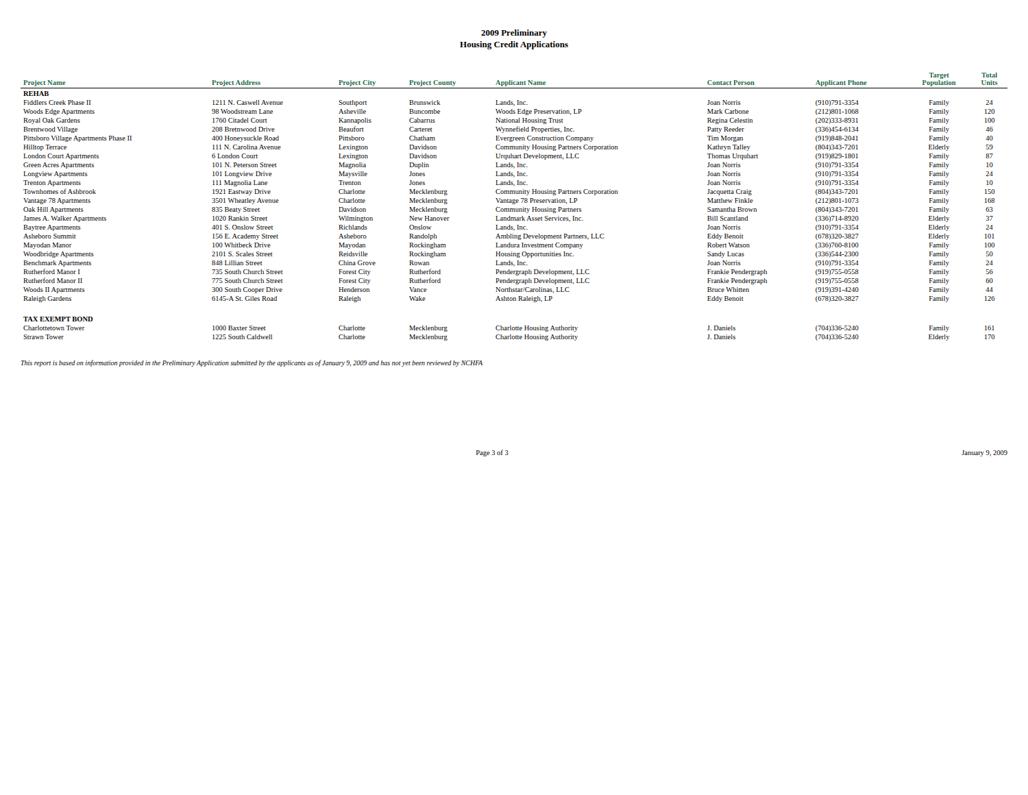2009 Preliminary Housing Credit Applications
| Project Name | Project Address | Project City | Project County | Applicant Name | Contact Person | Applicant Phone | Target Population | Total Units |
| --- | --- | --- | --- | --- | --- | --- | --- | --- |
| REHAB |
| Fiddlers Creek Phase II | 1211 N. Caswell Avenue | Southport | Brunswick | Lands, Inc. | Joan Norris | (910)791-3354 | Family | 24 |
| Woods Edge Apartments | 98 Woodstream Lane | Asheville | Buncombe | Woods Edge Preservation, LP | Mark Carbone | (212)801-1068 | Family | 120 |
| Royal Oak Gardens | 1760 Citadel Court | Kannapolis | Cabarrus | National Housing Trust | Regina Celestin | (202)333-8931 | Family | 100 |
| Brentwood Village | 208 Bretnwood Drive | Beaufort | Carteret | Wynnefield Properties, Inc. | Patty Reeder | (336)454-6134 | Family | 46 |
| Pittsboro Village Apartments Phase II | 400 Honeysuckle Road | Pittsboro | Chatham | Evergreen Construction Company | Tim Morgan | (919)848-2041 | Family | 40 |
| Hilltop Terrace | 111 N. Carolina Avenue | Lexington | Davidson | Community Housing Partners Corporation | Kathryn Talley | (804)343-7201 | Elderly | 59 |
| London Court Apartments | 6 London Court | Lexington | Davidson | Urquhart Development, LLC | Thomas Urquhart | (919)829-1801 | Family | 87 |
| Green Acres Apartments | 101 N. Peterson Street | Magnolia | Duplin | Lands, Inc. | Joan Norris | (910)791-3354 | Family | 10 |
| Longview Apartments | 101 Longview Drive | Maysville | Jones | Lands, Inc. | Joan Norris | (910)791-3354 | Family | 24 |
| Trenton Apartments | 111 Magnolia Lane | Trenton | Jones | Lands, Inc. | Joan Norris | (910)791-3354 | Family | 10 |
| Townhomes of Ashbrook | 1921 Eastway Drive | Charlotte | Mecklenburg | Community Housing Partners Corporation | Jacquetta Craig | (804)343-7201 | Family | 150 |
| Vantage 78 Apartments | 3501 Wheatley Avenue | Charlotte | Mecklenburg | Vantage 78 Preservation, LP | Matthew Finkle | (212)801-1073 | Family | 168 |
| Oak Hill Apartments | 835 Beaty Street | Davidson | Mecklenburg | Community Housing Partners | Samantha Brown | (804)343-7201 | Family | 63 |
| James A. Walker Apartments | 1020 Rankin Street | Wilmington | New Hanover | Landmark Asset Services, Inc. | Bill Scantland | (336)714-8920 | Elderly | 37 |
| Baytree Apartments | 401 S. Onslow Street | Richlands | Onslow | Lands, Inc. | Joan Norris | (910)791-3354 | Elderly | 24 |
| Asheboro Summit | 156 E. Academy Street | Asheboro | Randolph | Ambling Development Partners, LLC | Eddy Benoit | (678)320-3827 | Elderly | 101 |
| Mayodan Manor | 100 Whitbeck Drive | Mayodan | Rockingham | Landura Investment Company | Robert Watson | (336)760-8100 | Family | 100 |
| Woodbridge Apartments | 2101 S. Scales Street | Reidsville | Rockingham | Housing Opportunities Inc. | Sandy Lucas | (336)544-2300 | Family | 50 |
| Benchmark Apartments | 848 Lillian Street | China Grove | Rowan | Lands, Inc. | Joan Norris | (910)791-3354 | Family | 24 |
| Rutherford Manor I | 735 South Church Street | Forest City | Rutherford | Pendergraph Development, LLC | Frankie Pendergraph | (919)755-0558 | Family | 56 |
| Rutherford Manor II | 775 South Church Street | Forest City | Rutherford | Pendergraph Development, LLC | Frankie Pendergraph | (919)755-0558 | Family | 60 |
| Woods II Apartments | 300 South Cooper Drive | Henderson | Vance | Northstar/Carolinas, LLC | Bruce Whitten | (919)391-4240 | Family | 44 |
| Raleigh Gardens | 6145-A St. Giles Road | Raleigh | Wake | Ashton Raleigh, LP | Eddy Benoit | (678)320-3827 | Family | 126 |
| TAX EXEMPT BOND |
| Charlottetown Tower | 1000 Baxter Street | Charlotte | Mecklenburg | Charlotte Housing Authority | J. Daniels | (704)336-5240 | Family | 161 |
| Strawn Tower | 1225 South Caldwell | Charlotte | Mecklenburg | Charlotte Housing Authority | J. Daniels | (704)336-5240 | Elderly | 170 |
This report is based on information provided in the Preliminary Application submitted by the applicants as of January 9, 2009 and has not yet been reviewed by NCHFA
Page 3 of 3
January 9, 2009